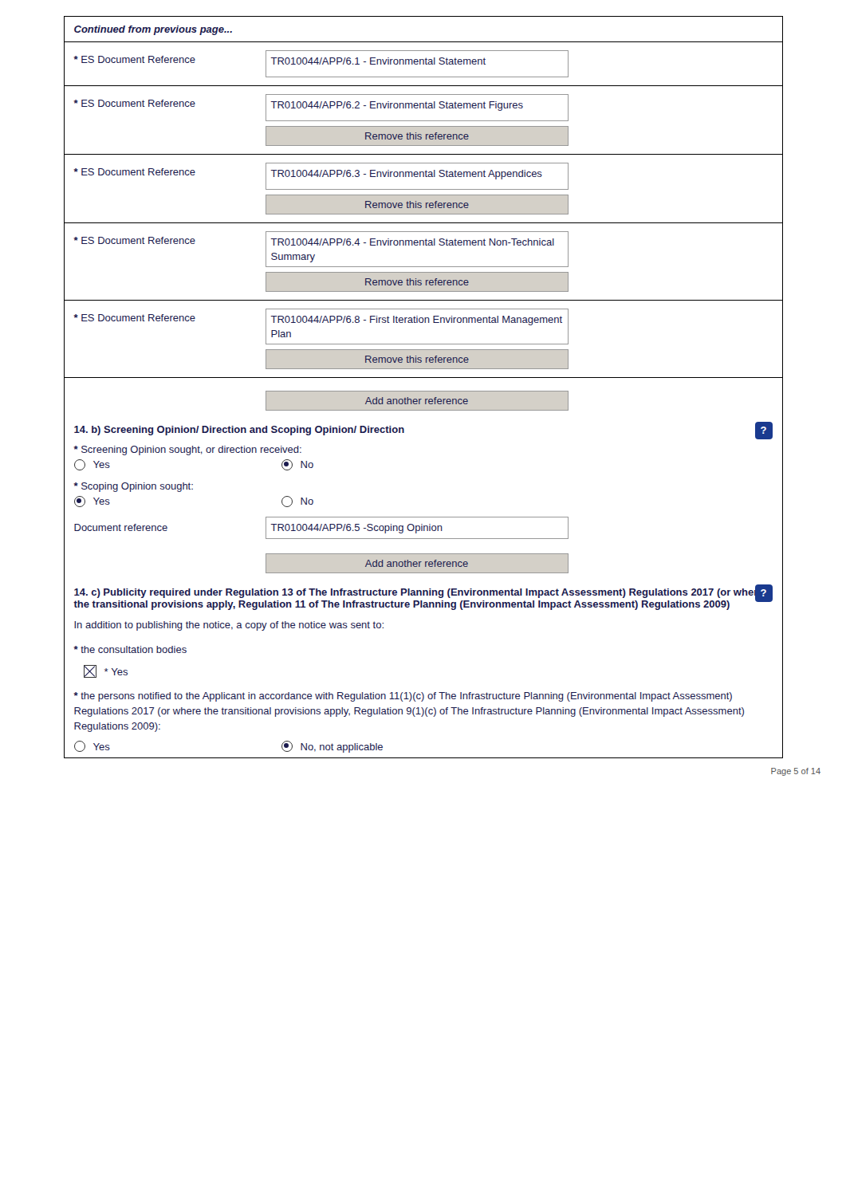Continued from previous page...
* ES Document Reference
TR010044/APP/6.1 - Environmental Statement
* ES Document Reference
TR010044/APP/6.2 - Environmental Statement Figures
Remove this reference
* ES Document Reference
TR010044/APP/6.3 - Environmental Statement Appendices
Remove this reference
* ES Document Reference
TR010044/APP/6.4 - Environmental Statement Non-Technical Summary
Remove this reference
* ES Document Reference
TR010044/APP/6.8 - First Iteration Environmental Management Plan
Remove this reference
Add another reference
14. b) Screening Opinion/ Direction and Scoping Opinion/ Direction ?
* Screening Opinion sought, or direction received:
Yes
No
* Scoping Opinion sought:
Yes
No
Document reference
TR010044/APP/6.5 -Scoping Opinion
Add another reference
14. c) Publicity required under Regulation 13 of The Infrastructure Planning (Environmental Impact Assessment) Regulations 2017 (or where the transitional provisions apply, Regulation 11 of The Infrastructure Planning (Environmental Impact Assessment) Regulations 2009) ?
In addition to publishing the notice, a copy of the notice was sent to:
* the consultation bodies
* Yes
* the persons notified to the Applicant in accordance with Regulation 11(1)(c) of The Infrastructure Planning (Environmental Impact Assessment) Regulations 2017 (or where the transitional provisions apply, Regulation 9(1)(c) of The Infrastructure Planning (Environmental Impact Assessment) Regulations 2009):
Yes
No, not applicable
Page 5 of 14